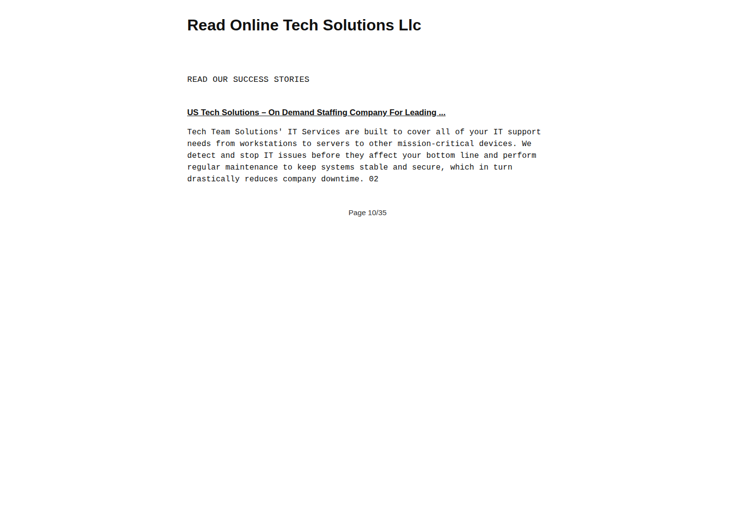Read Online Tech Solutions Llc
READ OUR SUCCESS STORIES
US Tech Solutions – On Demand Staffing Company For Leading ...
Tech Team Solutions' IT Services are built to cover all of your IT support needs from workstations to servers to other mission-critical devices. We detect and stop IT issues before they affect your bottom line and perform regular maintenance to keep systems stable and secure, which in turn drastically reduces company downtime. 02
Page 10/35